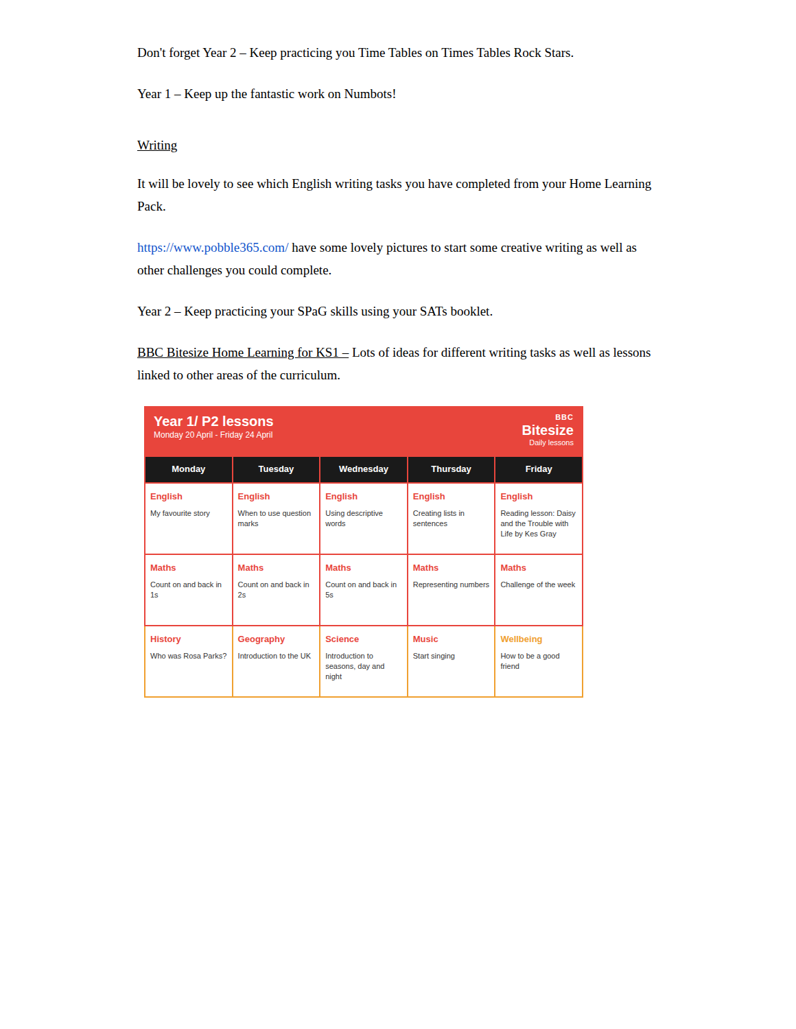Don't forget Year 2 – Keep practicing you Time Tables on Times Tables Rock Stars.
Year 1 – Keep up the fantastic work on Numbots!
Writing
It will be lovely to see which English writing tasks you have completed from your Home Learning Pack.
https://www.pobble365.com/ have some lovely pictures to start some creative writing as well as other challenges you could complete.
Year 2 – Keep practicing your SPaG skills using your SATs booklet.
BBC Bitesize Home Learning for KS1 – Lots of ideas for different writing tasks as well as lessons linked to other areas of the curriculum.
Year 1/ P2 lessons Monday 20 April - Friday 24 April BBC Bitesize Daily lessons
| Monday | Tuesday | Wednesday | Thursday | Friday |
| --- | --- | --- | --- | --- |
| English My favourite story | English When to use question marks | English Using descriptive words | English Creating lists in sentences | English Reading lesson: Daisy and the Trouble with Life by Kes Gray |
| Maths Count on and back in 1s | Maths Count on and back in 2s | Maths Count on and back in 5s | Maths Representing numbers | Maths Challenge of the week |
| History Who was Rosa Parks? | Geography Introduction to the UK | Science Introduction to seasons, day and night | Music Start singing | Wellbeing How to be a good friend |